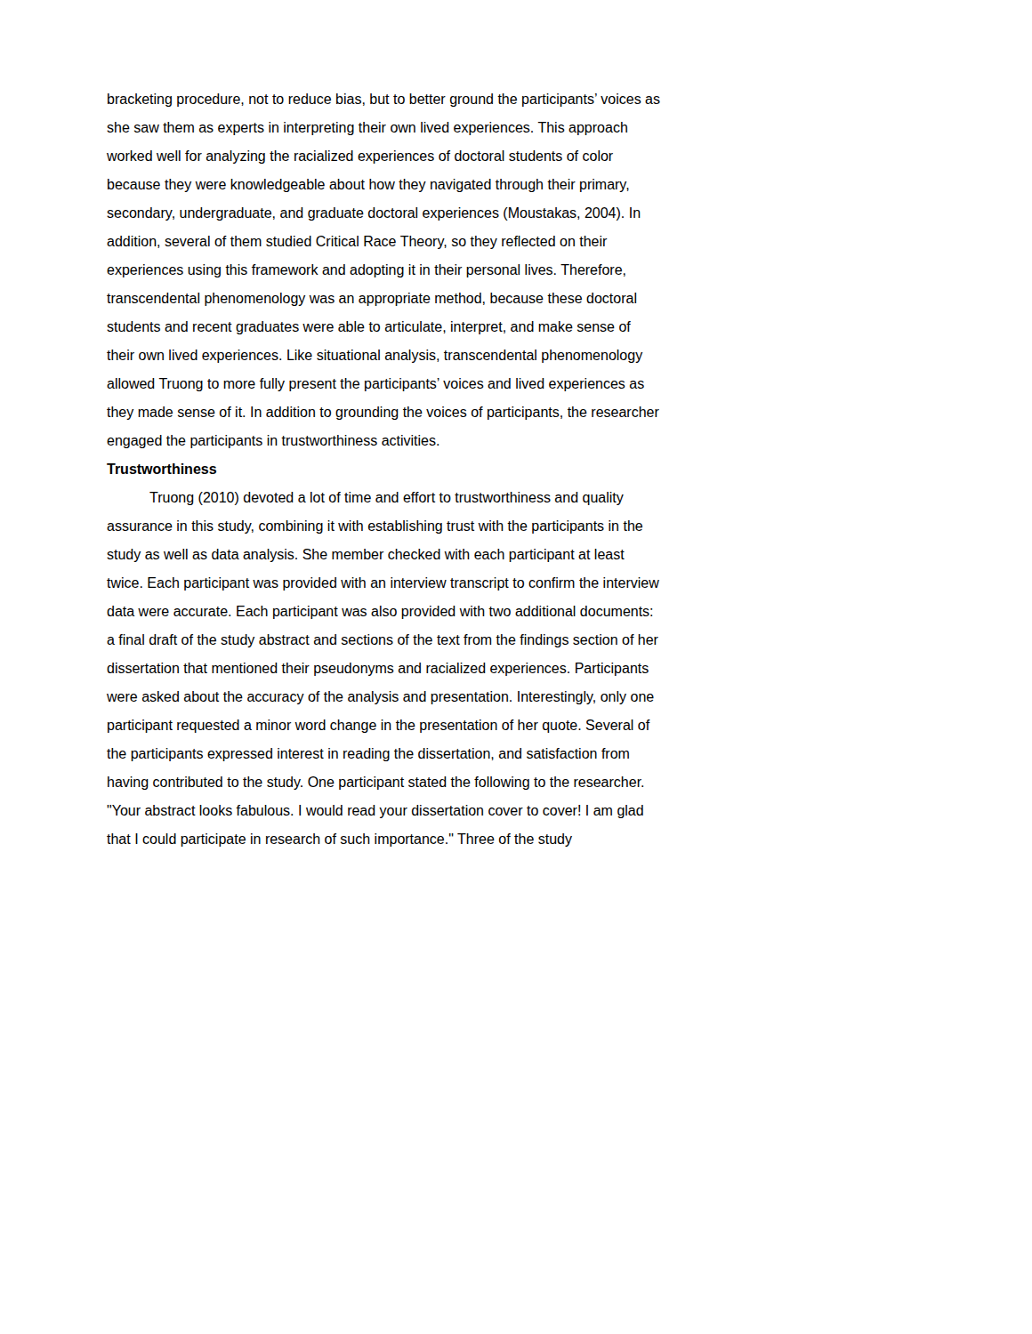bracketing procedure, not to reduce bias, but to better ground the participants’ voices as she saw them as experts in interpreting their own lived experiences. This approach worked well for analyzing the racialized experiences of doctoral students of color because they were knowledgeable about how they navigated through their primary, secondary, undergraduate, and graduate doctoral experiences (Moustakas, 2004). In addition, several of them studied Critical Race Theory, so they reflected on their experiences using this framework and adopting it in their personal lives. Therefore, transcendental phenomenology was an appropriate method, because these doctoral students and recent graduates were able to articulate, interpret, and make sense of their own lived experiences. Like situational analysis, transcendental phenomenology allowed Truong to more fully present the participants’ voices and lived experiences as they made sense of it. In addition to grounding the voices of participants, the researcher engaged the participants in trustworthiness activities.
Trustworthiness
Truong (2010) devoted a lot of time and effort to trustworthiness and quality assurance in this study, combining it with establishing trust with the participants in the study as well as data analysis. She member checked with each participant at least twice. Each participant was provided with an interview transcript to confirm the interview data were accurate. Each participant was also provided with two additional documents: a final draft of the study abstract and sections of the text from the findings section of her dissertation that mentioned their pseudonyms and racialized experiences. Participants were asked about the accuracy of the analysis and presentation. Interestingly, only one participant requested a minor word change in the presentation of her quote. Several of the participants expressed interest in reading the dissertation, and satisfaction from having contributed to the study. One participant stated the following to the researcher. "Your abstract looks fabulous. I would read your dissertation cover to cover! I am glad that I could participate in research of such importance." Three of the study